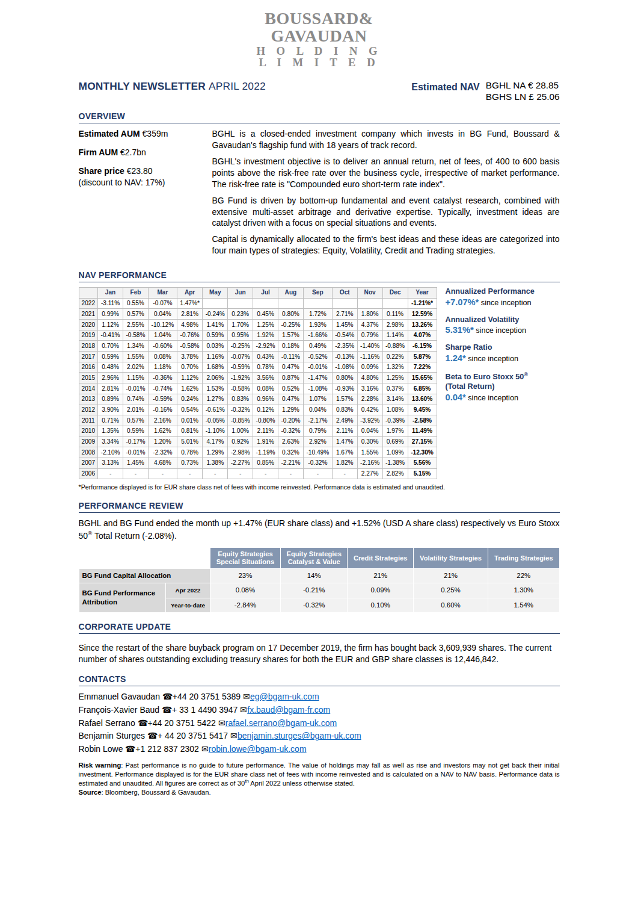BOUSSARD&
GAVAUDAN
H O L D I N G
L I M I T E D
MONTHLY NEWSLETTER APRIL 2022
Estimated NAV
BGHL NA € 28.85
BGHS LN £ 25.06
Overview
Estimated AUM €359m
Firm AUM €2.7bn
Share price €23.80
(discount to NAV: 17%)
BGHL is a closed-ended investment company which invests in BG Fund, Boussard & Gavaudan's flagship fund with 18 years of track record.
BGHL's investment objective is to deliver an annual return, net of fees, of 400 to 600 basis points above the risk-free rate over the business cycle, irrespective of market performance. The risk-free rate is "Compounded euro short-term rate index".
BG Fund is driven by bottom-up fundamental and event catalyst research, combined with extensive multi-asset arbitrage and derivative expertise. Typically, investment ideas are catalyst driven with a focus on special situations and events.
Capital is dynamically allocated to the firm's best ideas and these ideas are categorized into four main types of strategies: Equity, Volatility, Credit and Trading strategies.
NAV Performance
| | Jan | Feb | Mar | Apr | May | Jun | Jul | Aug | Sep | Oct | Nov | Dec | Year |
| --- | --- | --- | --- | --- | --- | --- | --- | --- | --- | --- | --- | --- | --- |
| 2022 | -3.11% | 0.55% | -0.07% | 1.47%* | | | | | | | | | -1.21%* |
| 2021 | 0.99% | 0.57% | 0.04% | 2.81% | -0.24% | 0.23% | 0.45% | 0.80% | 1.72% | 2.71% | 1.80% | 0.11% | 12.59% |
| 2020 | 1.12% | 2.55% | -10.12% | 4.98% | 1.41% | 1.70% | 1.25% | -0.25% | 1.93% | 1.45% | 4.37% | 2.98% | 13.26% |
| 2019 | -0.41% | -0.58% | 1.04% | -0.76% | 0.59% | 0.95% | 1.92% | 1.57% | -1.66% | -0.54% | 0.79% | 1.14% | 4.07% |
| 2018 | 0.70% | 1.34% | -0.60% | -0.58% | 0.03% | -0.25% | -2.92% | 0.18% | 0.49% | -2.35% | -1.40% | -0.88% | -6.15% |
| 2017 | 0.59% | 1.55% | 0.08% | 3.78% | 1.16% | -0.07% | 0.43% | -0.11% | -0.52% | -0.13% | -1.16% | 0.22% | 5.87% |
| 2016 | 0.48% | 2.02% | 1.18% | 0.70% | 1.68% | -0.59% | 0.78% | 0.47% | -0.01% | -1.08% | 0.09% | 1.32% | 7.22% |
| 2015 | 2.96% | 1.15% | -0.36% | 1.12% | 2.06% | -1.92% | 3.56% | 0.87% | -1.47% | 0.80% | 4.80% | 1.25% | 15.65% |
| 2014 | 2.81% | -0.01% | -0.74% | 1.62% | 1.53% | -0.58% | 0.08% | 0.52% | -1.08% | -0.93% | 3.16% | 0.37% | 6.85% |
| 2013 | 0.89% | 0.74% | -0.59% | 0.24% | 1.27% | 0.83% | 0.96% | 0.47% | 1.07% | 1.57% | 2.28% | 3.14% | 13.60% |
| 2012 | 3.90% | 2.01% | -0.16% | 0.54% | -0.61% | -0.32% | 0.12% | 1.29% | 0.04% | 0.83% | 0.42% | 1.08% | 9.45% |
| 2011 | 0.71% | 0.57% | 2.16% | 0.01% | -0.05% | -0.85% | -0.80% | -0.20% | -2.17% | 2.49% | -3.92% | -0.39% | -2.58% |
| 2010 | 1.35% | 0.59% | 1.62% | 0.81% | -1.10% | 1.00% | 2.11% | -0.32% | 0.79% | 2.11% | 0.04% | 1.97% | 11.49% |
| 2009 | 3.34% | -0.17% | 1.20% | 5.01% | 4.17% | 0.92% | 1.91% | 2.63% | 2.92% | 1.47% | 0.30% | 0.69% | 27.15% |
| 2008 | -2.10% | -0.01% | -2.32% | 0.78% | 1.29% | -2.98% | -1.19% | 0.32% | -10.49% | 1.67% | 1.55% | 1.09% | -12.30% |
| 2007 | 3.13% | 1.45% | 4.68% | 0.73% | 1.38% | -2.27% | 0.85% | -2.21% | -0.32% | 1.82% | -2.16% | -1.38% | 5.56% |
| 2006 | - | - | - | - | - | - | - | - | - | - | 2.27% | 2.82% | 5.15% |
Annualized Performance
+7.07%* since inception
Annualized Volatility
5.31%* since inception
Sharpe Ratio
1.24* since inception
Beta to Euro Stoxx 50®
(Total Return)
0.04* since inception
*Performance displayed is for EUR share class net of fees with income reinvested. Performance data is estimated and unaudited.
Performance Review
BGHL and BG Fund ended the month up +1.47% (EUR share class) and +1.52% (USD A share class) respectively vs Euro Stoxx 50® Total Return (-2.08%).
| | Equity Strategies Special Situations | Equity Strategies Catalyst & Value | Credit Strategies | Volatility Strategies | Trading Strategies |
| --- | --- | --- | --- | --- | --- |
| BG Fund Capital Allocation | 23% | 14% | 21% | 21% | 22% |
| BG Fund Performance Attribution | Apr 2022 | 0.08% | -0.21% | 0.09% | 0.25% | 1.30% |
| Year-to-date | -2.84% | -0.32% | 0.10% | 0.60% | 1.54% |
Corporate Update
Since the restart of the share buyback program on 17 December 2019, the firm has bought back 3,609,939 shares. The current number of shares outstanding excluding treasury shares for both the EUR and GBP share classes is 12,446,842.
Contacts
Emmanuel Gavaudan ☎+44 20 3751 5389 ✉eg@bgam-uk.com
François-Xavier Baud ☎+ 33 1 4490 3947 ✉fx.baud@bgam-fr.com
Rafael Serrano ☎+44 20 3751 5422 ✉rafael.serrano@bgam-uk.com
Benjamin Sturges ☎+ 44 20 3751 5417 ✉benjamin.sturges@bgam-uk.com
Robin Lowe ☎+1 212 837 2302 ✉robin.lowe@bgam-uk.com
Risk warning: Past performance is no guide to future performance. The value of holdings may fall as well as rise and investors may not get back their initial investment. Performance displayed is for the EUR share class net of fees with income reinvested and is calculated on a NAV to NAV basis. Performance data is estimated and unaudited. All figures are correct as of 30th April 2022 unless otherwise stated.
Source: Bloomberg, Boussard & Gavaudan.